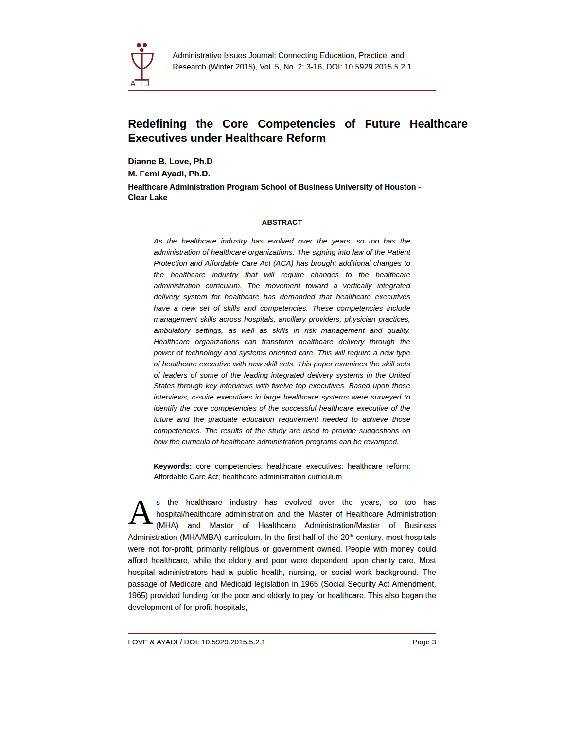A I J
Administrative Issues Journal: Connecting Education, Practice, and Research (Winter 2015), Vol. 5, No. 2: 3-16, DOI: 10.5929.2015.5.2.1
Redefining the Core Competencies of Future Healthcare Executives under Healthcare Reform
Dianne B. Love, Ph.D
M. Femi Ayadi, Ph.D.
Healthcare Administration Program School of Business University of Houston - Clear Lake
ABSTRACT
As the healthcare industry has evolved over the years, so too has the administration of healthcare organizations. The signing into law of the Patient Protection and Affordable Care Act (ACA) has brought additional changes to the healthcare industry that will require changes to the healthcare administration curriculum. The movement toward a vertically integrated delivery system for healthcare has demanded that healthcare executives have a new set of skills and competencies. These competencies include management skills across hospitals, ancillary providers, physician practices, ambulatory settings, as well as skills in risk management and quality. Healthcare organizations can transform healthcare delivery through the power of technology and systems oriented care. This will require a new type of healthcare executive with new skill sets. This paper examines the skill sets of leaders of some of the leading integrated delivery systems in the United States through key interviews with twelve top executives. Based upon those interviews, c-suite executives in large healthcare systems were surveyed to identify the core competencies of the successful healthcare executive of the future and the graduate education requirement needed to achieve those competencies. The results of the study are used to provide suggestions on how the curricula of healthcare administration programs can be revamped.
Keywords: core competencies; healthcare executives; healthcare reform; Affordable Care Act; healthcare administration curriculum
As the healthcare industry has evolved over the years, so too has hospital/healthcare administration and the Master of Healthcare Administration (MHA) and Master of Healthcare Administration/Master of Business Administration (MHA/MBA) curriculum. In the first half of the 20th century, most hospitals were not for-profit, primarily religious or government owned. People with money could afford healthcare, while the elderly and poor were dependent upon charity care. Most hospital administrators had a public health, nursing, or social work background. The passage of Medicare and Medicaid legislation in 1965 (Social Security Act Amendment, 1965) provided funding for the poor and elderly to pay for healthcare. This also began the development of for-profit hospitals,
LOVE & AYADI / DOI: 10.5929.2015.5.2.1
Page 3